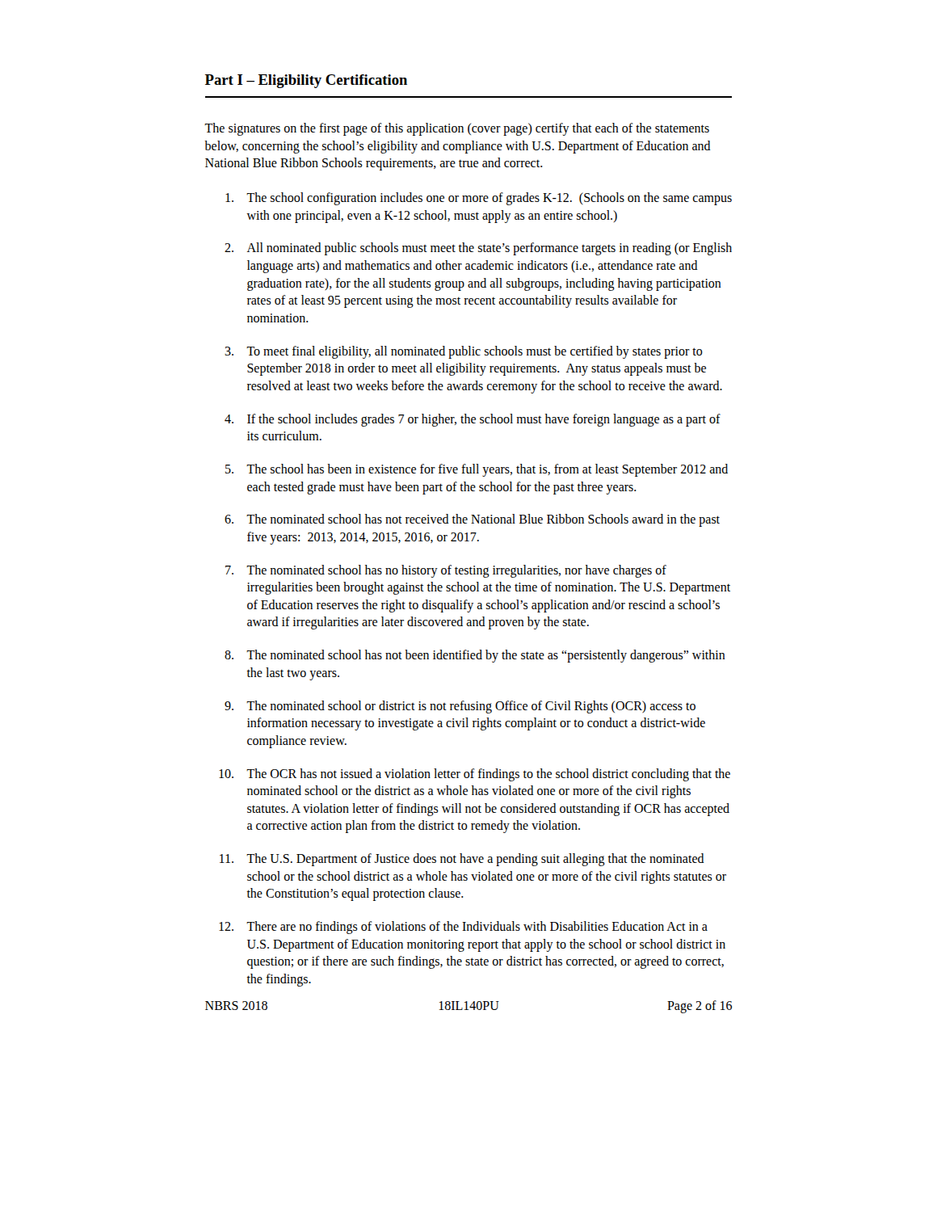Part I – Eligibility Certification
The signatures on the first page of this application (cover page) certify that each of the statements below, concerning the school’s eligibility and compliance with U.S. Department of Education and National Blue Ribbon Schools requirements, are true and correct.
The school configuration includes one or more of grades K-12. (Schools on the same campus with one principal, even a K-12 school, must apply as an entire school.)
All nominated public schools must meet the state’s performance targets in reading (or English language arts) and mathematics and other academic indicators (i.e., attendance rate and graduation rate), for the all students group and all subgroups, including having participation rates of at least 95 percent using the most recent accountability results available for nomination.
To meet final eligibility, all nominated public schools must be certified by states prior to September 2018 in order to meet all eligibility requirements. Any status appeals must be resolved at least two weeks before the awards ceremony for the school to receive the award.
If the school includes grades 7 or higher, the school must have foreign language as a part of its curriculum.
The school has been in existence for five full years, that is, from at least September 2012 and each tested grade must have been part of the school for the past three years.
The nominated school has not received the National Blue Ribbon Schools award in the past five years: 2013, 2014, 2015, 2016, or 2017.
The nominated school has no history of testing irregularities, nor have charges of irregularities been brought against the school at the time of nomination. The U.S. Department of Education reserves the right to disqualify a school’s application and/or rescind a school’s award if irregularities are later discovered and proven by the state.
The nominated school has not been identified by the state as “persistently dangerous” within the last two years.
The nominated school or district is not refusing Office of Civil Rights (OCR) access to information necessary to investigate a civil rights complaint or to conduct a district-wide compliance review.
The OCR has not issued a violation letter of findings to the school district concluding that the nominated school or the district as a whole has violated one or more of the civil rights statutes. A violation letter of findings will not be considered outstanding if OCR has accepted a corrective action plan from the district to remedy the violation.
The U.S. Department of Justice does not have a pending suit alleging that the nominated school or the school district as a whole has violated one or more of the civil rights statutes or the Constitution’s equal protection clause.
There are no findings of violations of the Individuals with Disabilities Education Act in a U.S. Department of Education monitoring report that apply to the school or school district in question; or if there are such findings, the state or district has corrected, or agreed to correct, the findings.
| NBRS 2018 | 18IL140PU | Page 2 of 16 |